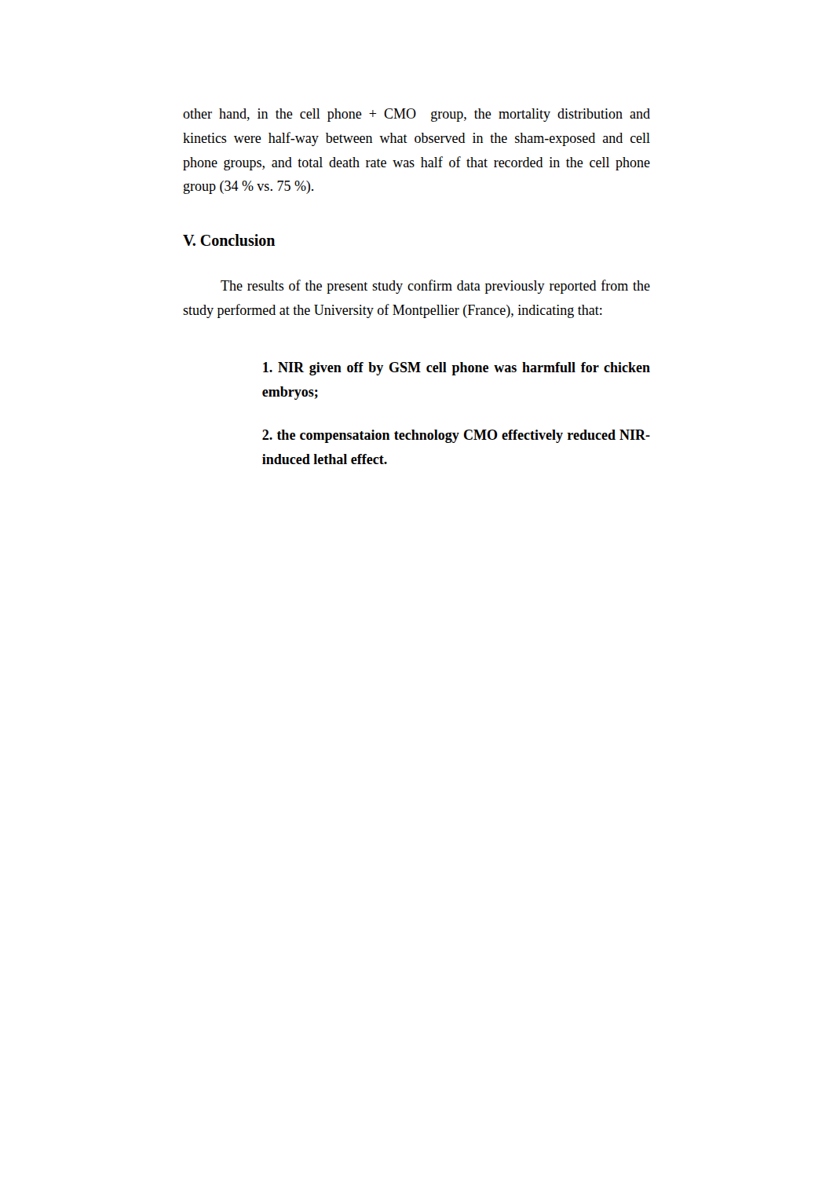other hand, in the cell phone + CMO group, the mortality distribution and kinetics were half-way between what observed in the sham-exposed and cell phone groups, and total death rate was half of that recorded in the cell phone group (34 % vs. 75 %).
V. Conclusion
The results of the present study confirm data previously reported from the study performed at the University of Montpellier (France), indicating that:
1. NIR given off by GSM cell phone was harmfull for chicken embryos;
2. the compensataion technology CMO effectively reduced NIR-induced lethal effect.